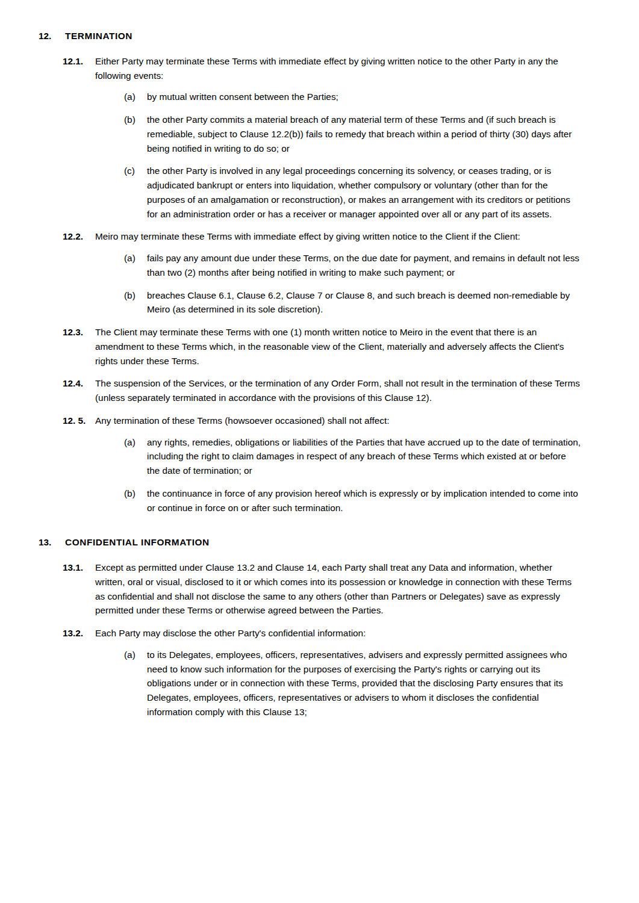12.
TERMINATION
12.1.
Either Party may terminate these Terms with immediate effect by giving written notice to the other Party in any the following events:
(a)
by mutual written consent between the Parties;
(b)
the other Party commits a material breach of any material term of these Terms and (if such breach is remediable, subject to Clause 12.2(b)) fails to remedy that breach within a period of thirty (30) days after being notified in writing to do so; or
(c)
the other Party is involved in any legal proceedings concerning its solvency, or ceases trading, or is adjudicated bankrupt or enters into liquidation, whether compulsory or voluntary (other than for the purposes of an amalgamation or reconstruction), or makes an arrangement with its creditors or petitions for an administration order or has a receiver or manager appointed over all or any part of its assets.
12.2.
Meiro may terminate these Terms with immediate effect by giving written notice to the Client if the Client:
(a)
fails pay any amount due under these Terms, on the due date for payment, and remains in default not less than two (2) months after being notified in writing to make such payment; or
(b)
breaches Clause 6.1, Clause 6.2, Clause 7 or Clause 8, and such breach is deemed non-remediable by Meiro (as determined in its sole discretion).
12.3.
The Client may terminate these Terms with one (1) month written notice to Meiro in the event that there is an amendment to these Terms which, in the reasonable view of the Client, materially and adversely affects the Client's rights under these Terms.
12.4.
The suspension of the Services, or the termination of any Order Form, shall not result in the termination of these Terms (unless separately terminated in accordance with the provisions of this Clause 12).
12. 5.
Any termination of these Terms (howsoever occasioned) shall not affect:
(a)
any rights, remedies, obligations or liabilities of the Parties that have accrued up to the date of termination, including the right to claim damages in respect of any breach of these Terms which existed at or before the date of termination; or
(b)
the continuance in force of any provision hereof which is expressly or by implication intended to come into or continue in force on or after such termination.
13.
CONFIDENTIAL INFORMATION
13.1.
Except as permitted under Clause 13.2 and Clause 14, each Party shall treat any Data and information, whether written, oral or visual, disclosed to it or which comes into its possession or knowledge in connection with these Terms as confidential and shall not disclose the same to any others (other than Partners or Delegates) save as expressly permitted under these Terms or otherwise agreed between the Parties.
13.2.
Each Party may disclose the other Party's confidential information:
(a)
to its Delegates, employees, officers, representatives, advisers and expressly permitted assignees who need to know such information for the purposes of exercising the Party's rights or carrying out its obligations under or in connection with these Terms, provided that the disclosing Party ensures that its Delegates, employees, officers, representatives or advisers to whom it discloses the confidential information comply with this Clause 13;